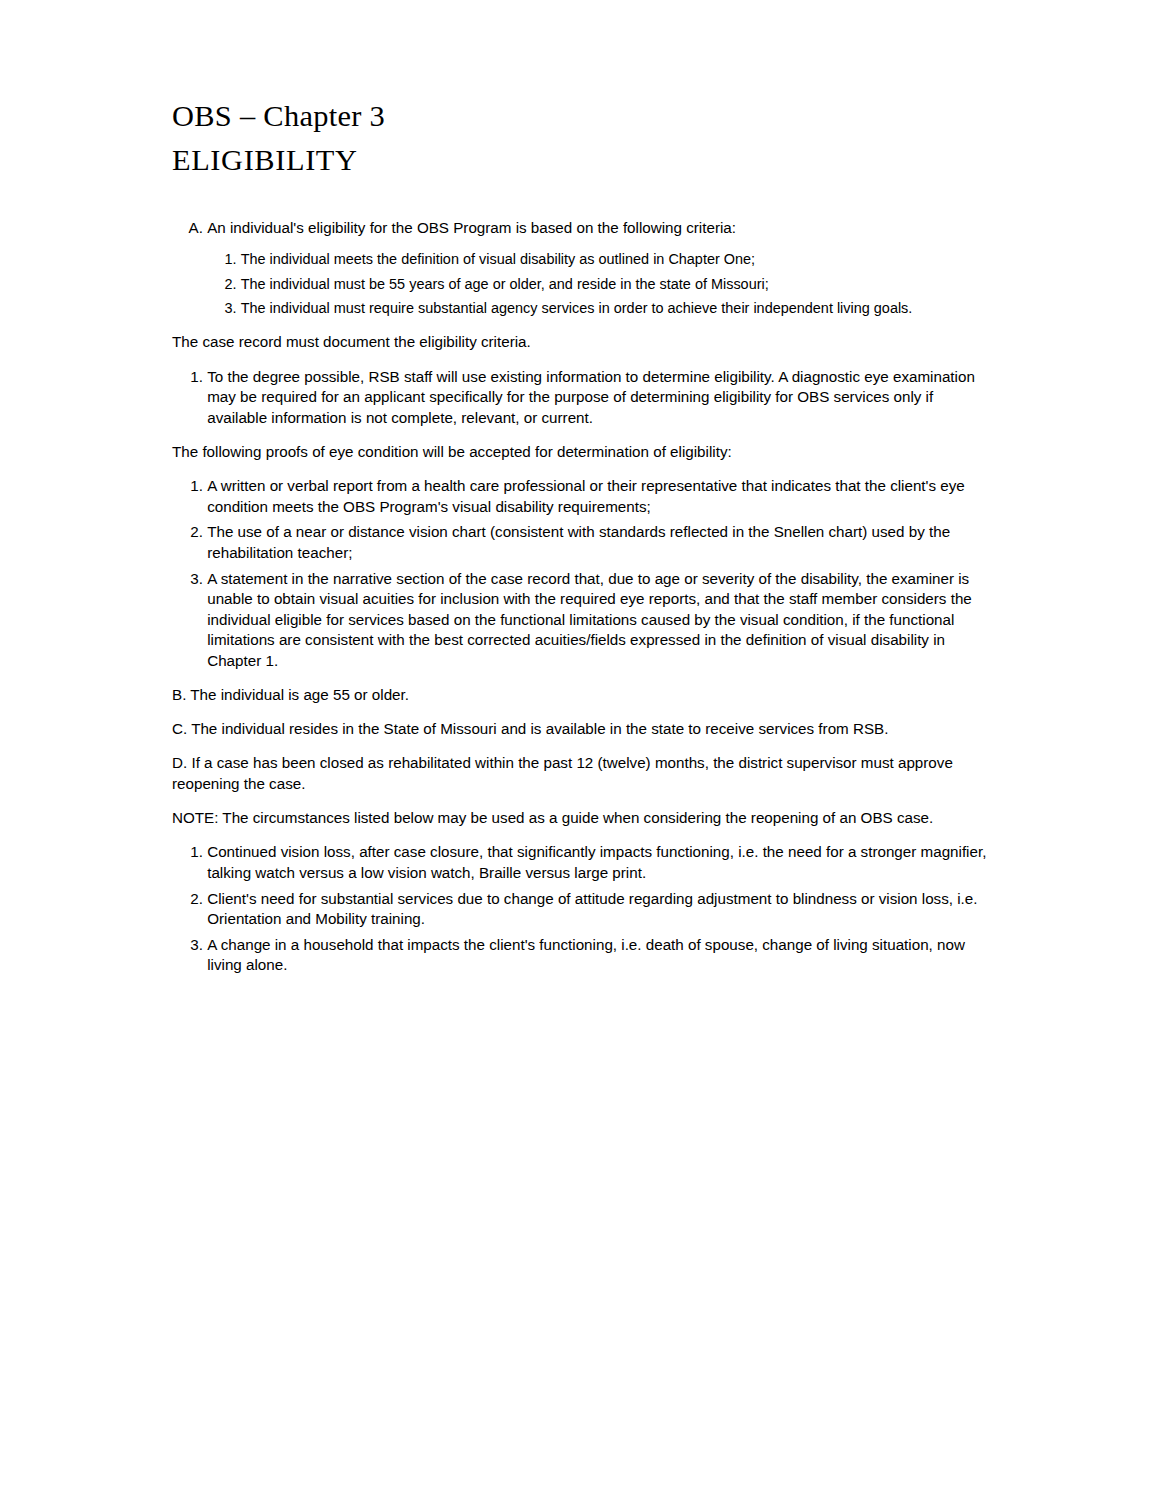OBS – Chapter 3
ELIGIBILITY
An individual's eligibility for the OBS Program is based on the following criteria:
The individual meets the definition of visual disability as outlined in Chapter One;
The individual must be 55 years of age or older, and reside in the state of Missouri;
The individual must require substantial agency services in order to achieve their independent living goals.
The case record must document the eligibility criteria.
To the degree possible, RSB staff will use existing information to determine eligibility. A diagnostic eye examination may be required for an applicant specifically for the purpose of determining eligibility for OBS services only if available information is not complete, relevant, or current.
The following proofs of eye condition will be accepted for determination of eligibility:
A written or verbal report from a health care professional or their representative that indicates that the client's eye condition meets the OBS Program's visual disability requirements;
The use of a near or distance vision chart (consistent with standards reflected in the Snellen chart) used by the rehabilitation teacher;
A statement in the narrative section of the case record that, due to age or severity of the disability, the examiner is unable to obtain visual acuities for inclusion with the required eye reports, and that the staff member considers the individual eligible for services based on the functional limitations caused by the visual condition, if the functional limitations are consistent with the best corrected acuities/fields expressed in the definition of visual disability in Chapter 1.
B. The individual is age 55 or older.
C. The individual resides in the State of Missouri and is available in the state to receive services from RSB.
D. If a case has been closed as rehabilitated within the past 12 (twelve) months, the district supervisor must approve reopening the case.
NOTE: The circumstances listed below may be used as a guide when considering the reopening of an OBS case.
Continued vision loss, after case closure, that significantly impacts functioning, i.e. the need for a stronger magnifier, talking watch versus a low vision watch, Braille versus large print.
Client's need for substantial services due to change of attitude regarding adjustment to blindness or vision loss, i.e. Orientation and Mobility training.
A change in a household that impacts the client's functioning, i.e. death of spouse, change of living situation, now living alone.